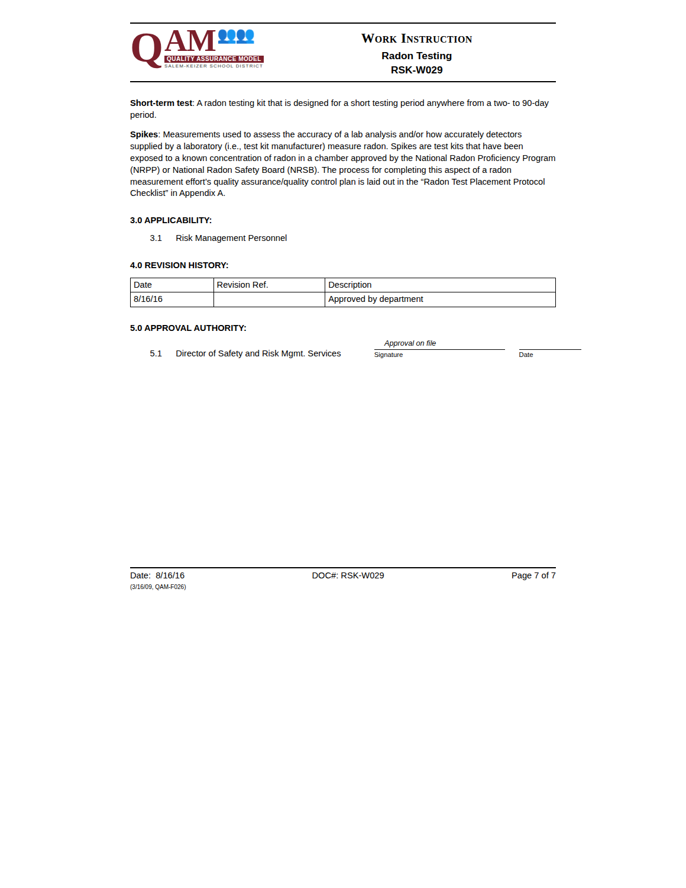Q
AM 👥👥
QUALITY ASSURANCE MODEL
SALEM-KEIZER SCHOOL DISTRICT
Work Instruction
Radon Testing
RSK-W029
Short-term test: A radon testing kit that is designed for a short testing period anywhere from a two- to 90-day period.
Spikes: Measurements used to assess the accuracy of a lab analysis and/or how accurately detectors supplied by a laboratory (i.e., test kit manufacturer) measure radon. Spikes are test kits that have been exposed to a known concentration of radon in a chamber approved by the National Radon Proficiency Program (NRPP) or National Radon Safety Board (NRSB). The process for completing this aspect of a radon measurement effort’s quality assurance/quality control plan is laid out in the “Radon Test Placement Protocol Checklist” in Appendix A.
3.0 APPLICABILITY:
3.1 Risk Management Personnel
4.0 REVISION HISTORY:
| Date | Revision Ref. | Description |
| 8/16/16 | | Approved by department |
5.0 APPROVAL AUTHORITY:
5.1 Director of Safety and Risk Mgmt. Services
Approval on file
Signature
Date
Date: 8/16/16
DOC#: RSK-W029
Page 7 of 7
(3/16/09, QAM-F026)